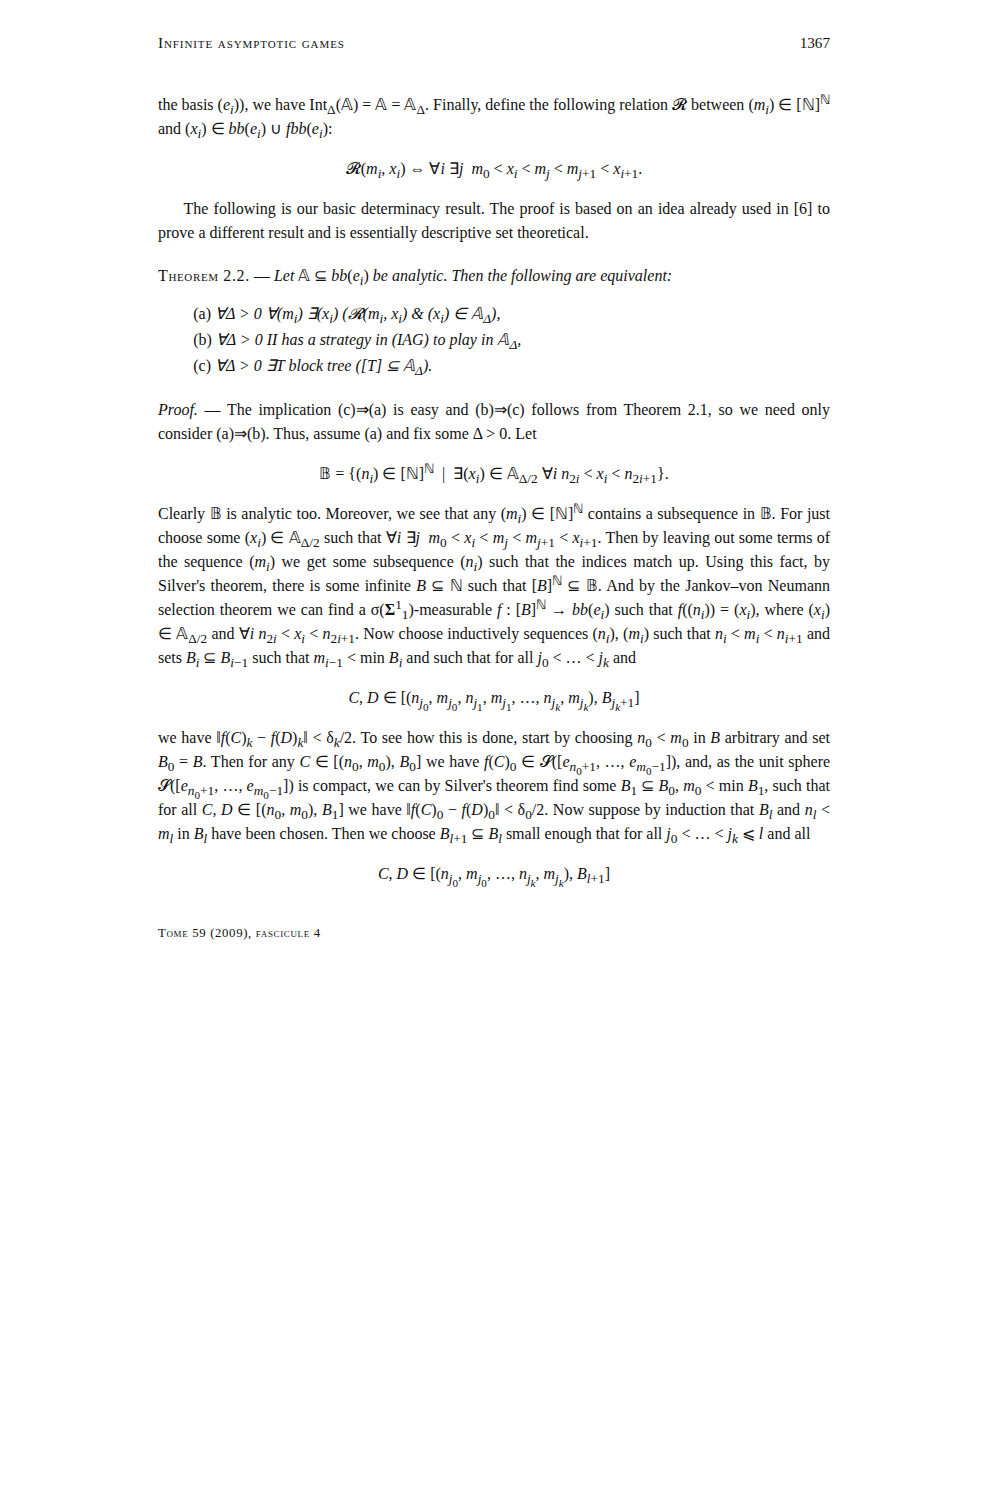Infinite asymptotic games 1367
the basis (ei)), we have IntΔ(𝔸) = 𝔸 = 𝔸Δ. Finally, define the following relation 𝓡 between (mi) ∈ [ℕ]ℕ and (xi) ∈ bb(ei) ∪ fbb(ei):
𝓡(mi, xi) ⇔ ∀i ∃j m0 < xi < mj < mj+1 < xi+1.
The following is our basic determinacy result. The proof is based on an idea already used in [6] to prove a different result and is essentially descriptive set theoretical.
Theorem 2.2. — Let 𝔸 ⊆ bb(ei) be analytic. Then the following are equivalent:
∀Δ > 0 ∀(mi) ∃(xi) (𝓡(mi, xi) & (xi) ∈ 𝔸Δ),
∀Δ > 0 II has a strategy in (IAG) to play in 𝔸Δ,
∀Δ > 0 ∃T block tree ([T] ⊆ 𝔸Δ).
Proof. — The implication (c)⇒(a) is easy and (b)⇒(c) follows from Theorem 2.1, so we need only consider (a)⇒(b). Thus, assume (a) and fix some Δ > 0. Let
𝔹 = {(ni) ∈ [ℕ]ℕ | ∃(xi) ∈ 𝔸Δ/2 ∀i n2i < xi < n2i+1}.
Clearly 𝔹 is analytic too. Moreover, we see that any (mi) ∈ [ℕ]ℕ contains a subsequence in 𝔹. For just choose some (xi) ∈ 𝔸Δ/2 such that ∀i ∃j m0 < xi < mj < mj+1 < xi+1. Then by leaving out some terms of the sequence (mi) we get some subsequence (ni) such that the indices match up. Using this fact, by Silver's theorem, there is some infinite B ⊆ ℕ such that [B]ℕ ⊆ 𝔹. And by the Jankov–von Neumann selection theorem we can find a σ(Σ11)-measurable f : [B]ℕ → bb(ei) such that f((ni)) = (xi), where (xi) ∈ 𝔸Δ/2 and ∀i n2i < xi < n2i+1. Now choose inductively sequences (ni), (mi) such that ni < mi < ni+1 and sets Bi ⊆ Bi−1 such that mi−1 < min Bi and such that for all j0 < … < jk and
C, D ∈ [(nj0, mj0, nj1, mj1, …, njk, mjk), Bjk+1]
we have ‖f(C)k − f(D)k‖ < δk/2. To see how this is done, start by choosing n0 < m0 in B arbitrary and set B0 = B. Then for any C ∈ [(n0, m0), B0] we have f(C)0 ∈ 𝓢([en0+1, …, em0−1]), and, as the unit sphere 𝓢([en0+1, …, em0−1]) is compact, we can by Silver's theorem find some B1 ⊆ B0, m0 < min B1, such that for all C, D ∈ [(n0, m0), B1] we have ‖f(C)0 − f(D)0‖ < δ0/2. Now suppose by induction that Bl and nl < ml in Bl have been chosen. Then we choose Bl+1 ⊆ Bl small enough that for all j0 < … < jk ⩽ l and all
C, D ∈ [(nj0, mj0, …, njk, mjk), Bl+1]
Tome 59 (2009), fascicule 4